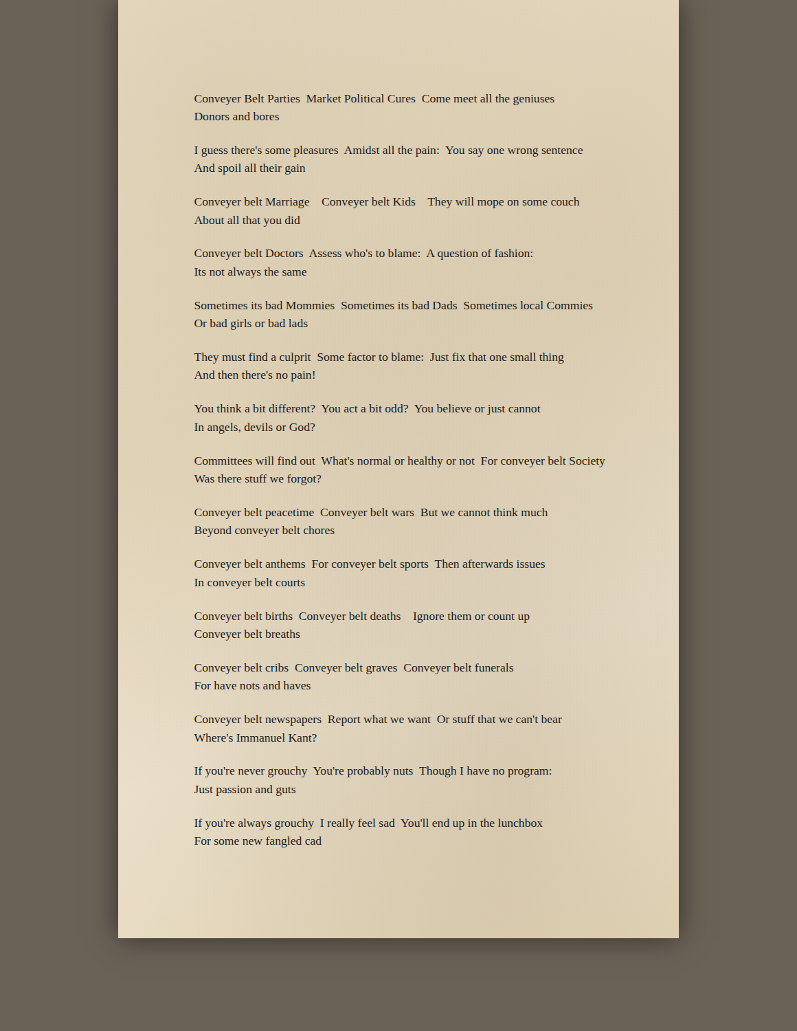Conveyer Belt Parties Market Political Cures Come meet all the geniuses Donors and bores
I guess there's some pleasures Amidst all the pain: You say one wrong sentence And spoil all their gain
Conveyer belt Marriage Conveyer belt Kids They will mope on some couch About all that you did
Conveyer belt Doctors Assess who's to blame: A question of fashion: Its not always the same
Sometimes its bad Mommies Sometimes its bad Dads Sometimes local Commies Or bad girls or bad lads
They must find a culprit Some factor to blame: Just fix that one small thing And then there's no pain!
You think a bit different? You act a bit odd? You believe or just cannot In angels, devils or God?
Committees will find out What's normal or healthy or not For conveyer belt Society Was there stuff we forgot?
Conveyer belt peacetime Conveyer belt wars But we cannot think much Beyond conveyer belt chores
Conveyer belt anthems For conveyer belt sports Then afterwards issues In conveyer belt courts
Conveyer belt births Conveyer belt deaths Ignore them or count up Conveyer belt breaths
Conveyer belt cribs Conveyer belt graves Conveyer belt funerals For have nots and haves
Conveyer belt newspapers Report what we want Or stuff that we can't bear Where's Immanuel Kant?
If you're never grouchy You're probably nuts Though I have no program: Just passion and guts
If you're always grouchy I really feel sad You'll end up in the lunchbox For some new fangled cad